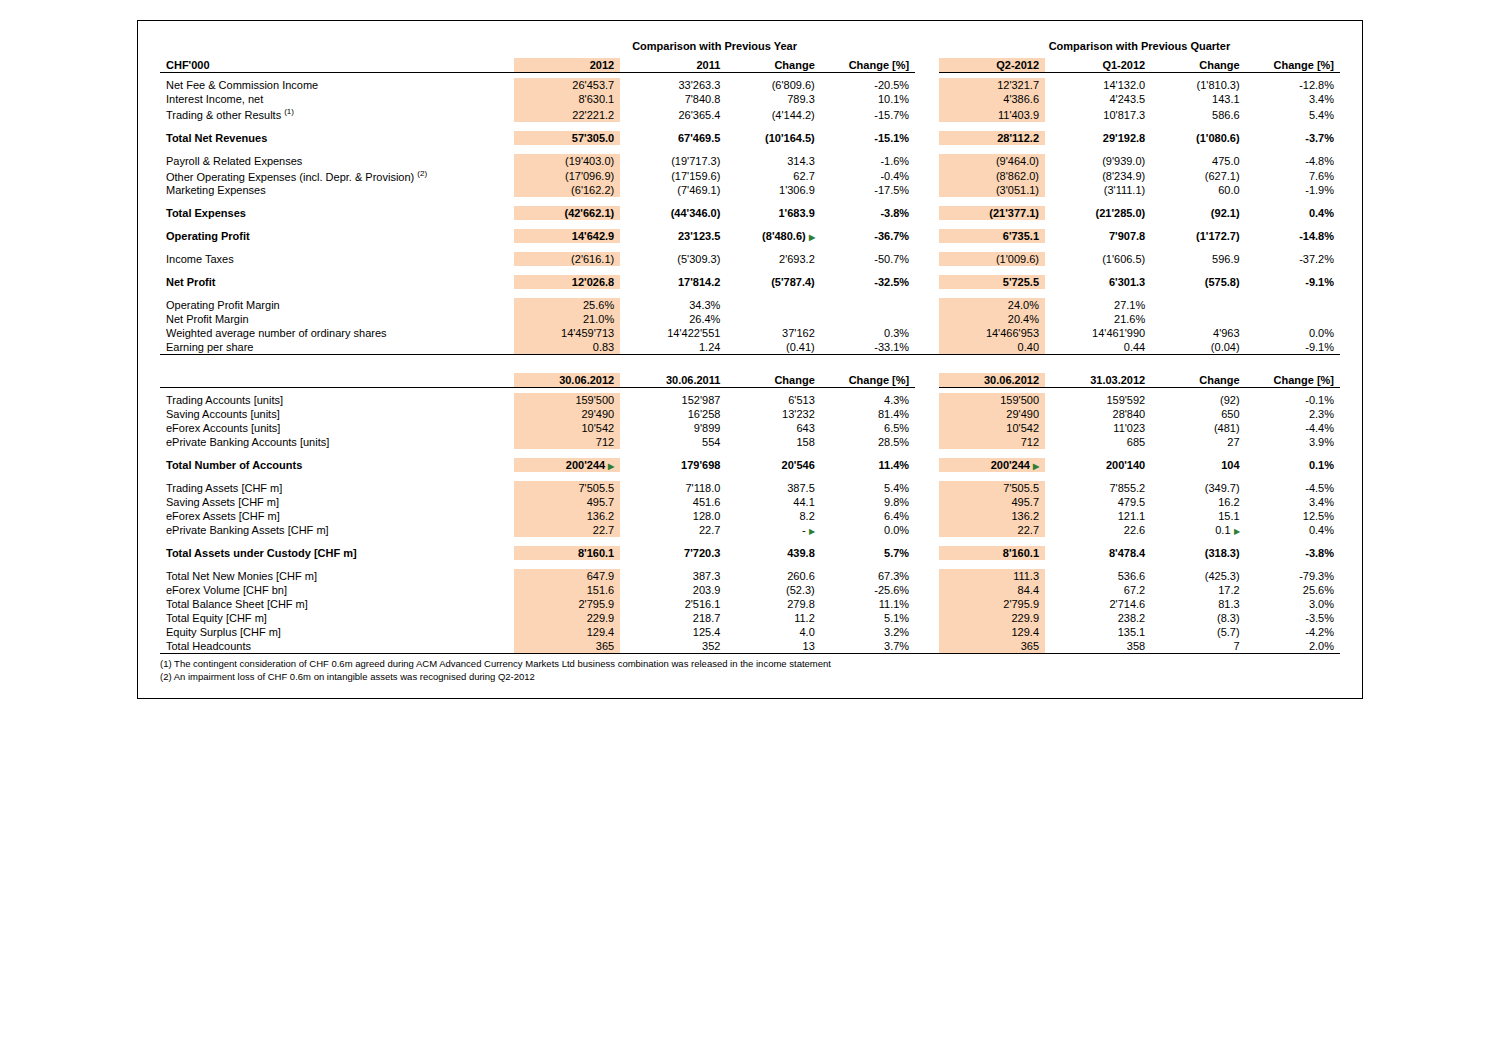| | Comparison with Previous Year | | Comparison with Previous Quarter |
| CHF'000 | 2012 | 2011 | Change | Change [%] | | Q2-2012 | Q1-2012 | Change | Change [%] |
| Net Fee & Commission Income | 26'453.7 | 33'263.3 | (6'809.6) | -20.5% | | 12'321.7 | 14'132.0 | (1'810.3) | -12.8% |
| Interest Income, net | 8'630.1 | 7'840.8 | 789.3 | 10.1% | | 4'386.6 | 4'243.5 | 143.1 | 3.4% |
| Trading & other Results (1) | 22'221.2 | 26'365.4 | (4'144.2) | -15.7% | | 11'403.9 | 10'817.3 | 586.6 | 5.4% |
| Total Net Revenues | 57'305.0 | 67'469.5 | (10'164.5) | -15.1% | | 28'112.2 | 29'192.8 | (1'080.6) | -3.7% |
| Payroll & Related Expenses | (19'403.0) | (19'717.3) | 314.3 | -1.6% | | (9'464.0) | (9'939.0) | 475.0 | -4.8% |
| Other Operating Expenses (incl. Depr. & Provision) (2) | (17'096.9) | (17'159.6) | 62.7 | -0.4% | | (8'862.0) | (8'234.9) | (627.1) | 7.6% |
| Marketing Expenses | (6'162.2) | (7'469.1) | 1'306.9 | -17.5% | | (3'051.1) | (3'111.1) | 60.0 | -1.9% |
| Total Expenses | (42'662.1) | (44'346.0) | 1'683.9 | -3.8% | | (21'377.1) | (21'285.0) | (92.1) | 0.4% |
| Operating Profit | 14'642.9 | 23'123.5 | (8'480.6) ▶ | -36.7% | | 6'735.1 | 7'907.8 | (1'172.7) | -14.8% |
| Income Taxes | (2'616.1) | (5'309.3) | 2'693.2 | -50.7% | | (1'009.6) | (1'606.5) | 596.9 | -37.2% |
| Net Profit | 12'026.8 | 17'814.2 | (5'787.4) | -32.5% | | 5'725.5 | 6'301.3 | (575.8) | -9.1% |
| Operating Profit Margin | 25.6% | 34.3% | | | | 24.0% | 27.1% | | |
| Net Profit Margin | 21.0% | 26.4% | | | | 20.4% | 21.6% | | |
| Weighted average number of ordinary shares | 14'459'713 | 14'422'551 | 37'162 | 0.3% | | 14'466'953 | 14'461'990 | 4'963 | 0.0% |
| Earning per share | 0.83 | 1.24 | (0.41) | -33.1% | | 0.40 | 0.44 | (0.04) | -9.1% |
| | 30.06.2012 | 30.06.2011 | Change | Change [%] | | 30.06.2012 | 31.03.2012 | Change | Change [%] |
| Trading Accounts [units] | 159'500 | 152'987 | 6'513 | 4.3% | | 159'500 | 159'592 | (92) | -0.1% |
| Saving Accounts [units] | 29'490 | 16'258 | 13'232 | 81.4% | | 29'490 | 28'840 | 650 | 2.3% |
| eForex Accounts [units] | 10'542 | 9'899 | 643 | 6.5% | | 10'542 | 11'023 | (481) | -4.4% |
| ePrivate Banking Accounts [units] | 712 | 554 | 158 | 28.5% | | 712 | 685 | 27 | 3.9% |
| Total Number of Accounts | 200'244 ▶ | 179'698 | 20'546 | 11.4% | | 200'244 ▶ | 200'140 | 104 | 0.1% |
| Trading Assets [CHF m] | 7'505.5 | 7'118.0 | 387.5 | 5.4% | | 7'505.5 | 7'855.2 | (349.7) | -4.5% |
| Saving Assets [CHF m] | 495.7 | 451.6 | 44.1 | 9.8% | | 495.7 | 479.5 | 16.2 | 3.4% |
| eForex Assets [CHF m] | 136.2 | 128.0 | 8.2 | 6.4% | | 136.2 | 121.1 | 15.1 | 12.5% |
| ePrivate Banking Assets [CHF m] | 22.7 | 22.7 | - ▶ | 0.0% | | 22.7 | 22.6 | 0.1 ▶ | 0.4% |
| Total Assets under Custody [CHF m] | 8'160.1 | 7'720.3 | 439.8 | 5.7% | | 8'160.1 | 8'478.4 | (318.3) | -3.8% |
| Total Net New Monies [CHF m] | 647.9 | 387.3 | 260.6 | 67.3% | | 111.3 | 536.6 | (425.3) | -79.3% |
| eForex Volume [CHF bn] | 151.6 | 203.9 | (52.3) | -25.6% | | 84.4 | 67.2 | 17.2 | 25.6% |
| Total Balance Sheet [CHF m] | 2'795.9 | 2'516.1 | 279.8 | 11.1% | | 2'795.9 | 2'714.6 | 81.3 | 3.0% |
| Total Equity [CHF m] | 229.9 | 218.7 | 11.2 | 5.1% | | 229.9 | 238.2 | (8.3) | -3.5% |
| Equity Surplus [CHF m] | 129.4 | 125.4 | 4.0 | 3.2% | | 129.4 | 135.1 | (5.7) | -4.2% |
| Total Headcounts | 365 | 352 | 13 | 3.7% | | 365 | 358 | 7 | 2.0% |
(1) The contingent consideration of CHF 0.6m agreed during ACM Advanced Currency Markets Ltd business combination was released in the income statement
(2) An impairment loss of CHF 0.6m on intangible assets was recognised during Q2-2012